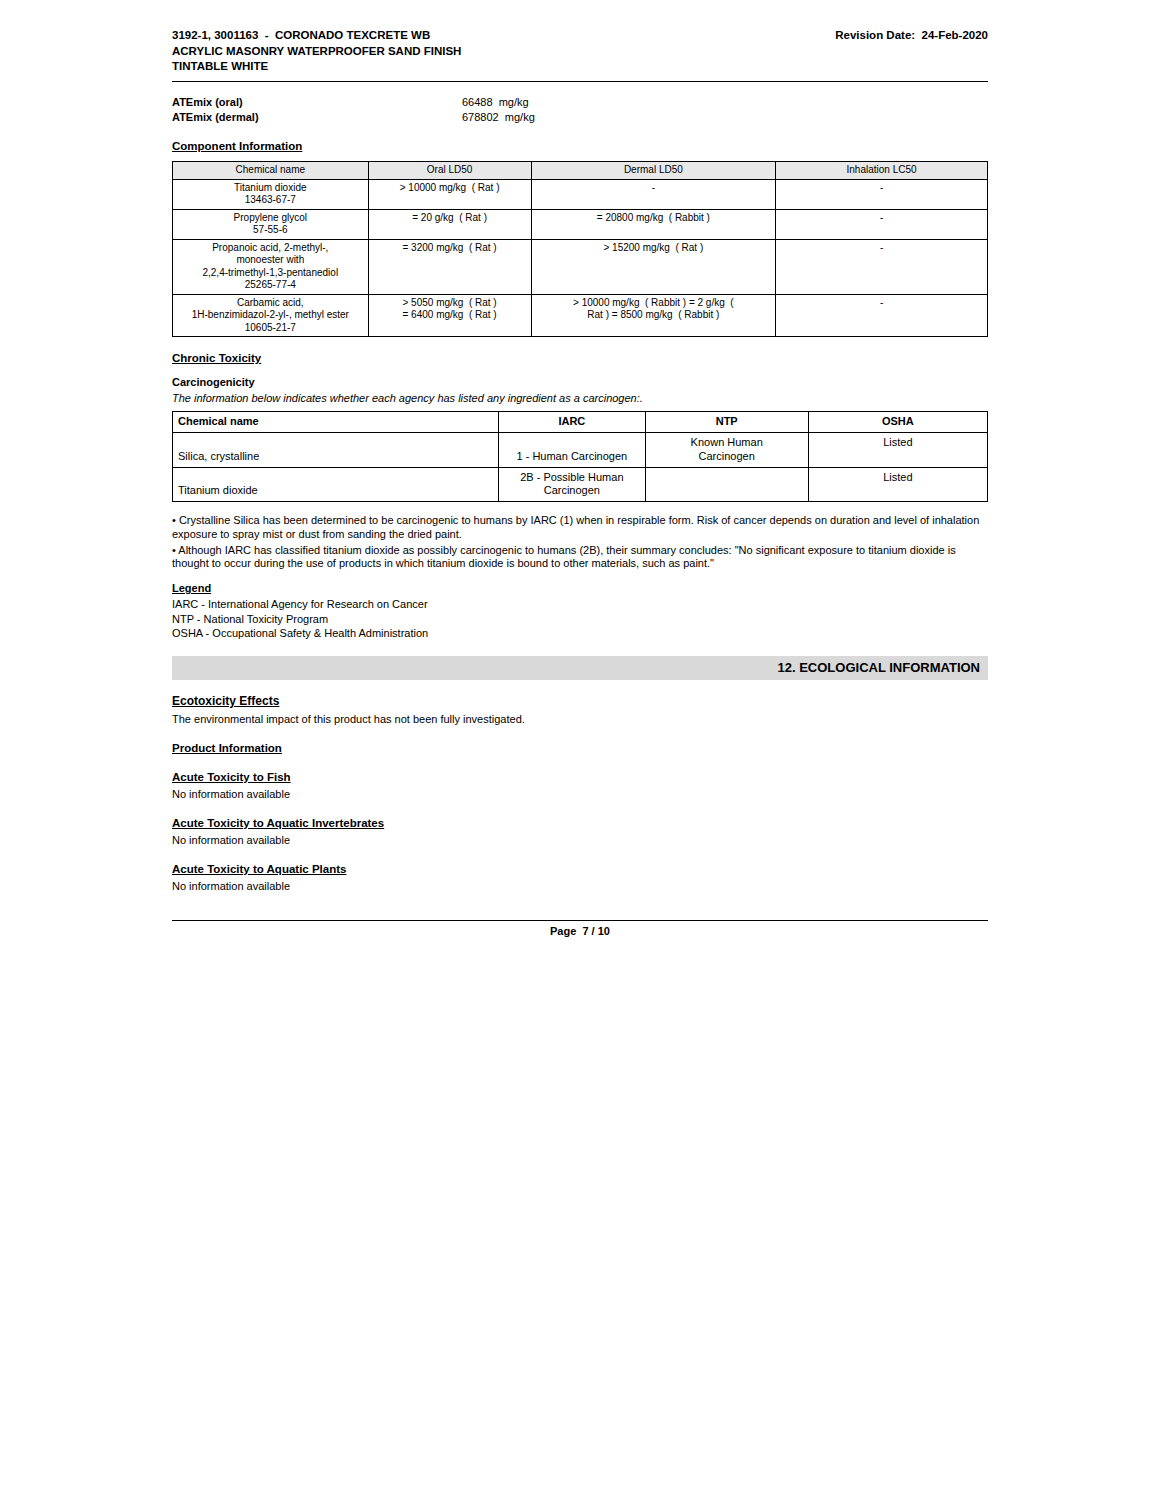3192-1, 3001163 - CORONADO TEXCRETE WB
ACRYLIC MASONRY WATERPROOFER SAND FINISH
TINTABLE WHITE
Revision Date: 24-Feb-2020
ATEmix (oral) 66488 mg/kg
ATEmix (dermal) 678802 mg/kg
Component Information
| Chemical name | Oral LD50 | Dermal LD50 | Inhalation LC50 |
| --- | --- | --- | --- |
| Titanium dioxide 13463-67-7 | > 10000 mg/kg ( Rat ) | - | - |
| Propylene glycol 57-55-6 | = 20 g/kg ( Rat ) | = 20800 mg/kg ( Rabbit ) | - |
| Propanoic acid, 2-methyl-, monoester with 2,2,4-trimethyl-1,3-pentanediol 25265-77-4 | = 3200 mg/kg ( Rat ) | > 15200 mg/kg ( Rat ) | - |
| Carbamic acid, 1H-benzimidazol-2-yl-, methyl ester 10605-21-7 | > 5050 mg/kg ( Rat ) = 6400 mg/kg ( Rat ) | > 10000 mg/kg ( Rabbit ) = 2 g/kg ( Rat ) = 8500 mg/kg ( Rabbit ) | - |
Chronic Toxicity
Carcinogenicity
The information below indicates whether each agency has listed any ingredient as a carcinogen:.
| Chemical name | IARC | NTP | OSHA |
| --- | --- | --- | --- |
| Silica, crystalline | 1 - Human Carcinogen | Known Human Carcinogen | Listed |
| Titanium dioxide | 2B - Possible Human Carcinogen | | Listed |
• Crystalline Silica has been determined to be carcinogenic to humans by IARC (1) when in respirable form. Risk of cancer depends on duration and level of inhalation exposure to spray mist or dust from sanding the dried paint.
• Although IARC has classified titanium dioxide as possibly carcinogenic to humans (2B), their summary concludes: "No significant exposure to titanium dioxide is thought to occur during the use of products in which titanium dioxide is bound to other materials, such as paint."
Legend
IARC - International Agency for Research on Cancer
NTP - National Toxicity Program
OSHA - Occupational Safety & Health Administration
12. ECOLOGICAL INFORMATION
Ecotoxicity Effects
The environmental impact of this product has not been fully investigated.
Product Information
Acute Toxicity to Fish
No information available
Acute Toxicity to Aquatic Invertebrates
No information available
Acute Toxicity to Aquatic Plants
No information available
Page 7 / 10